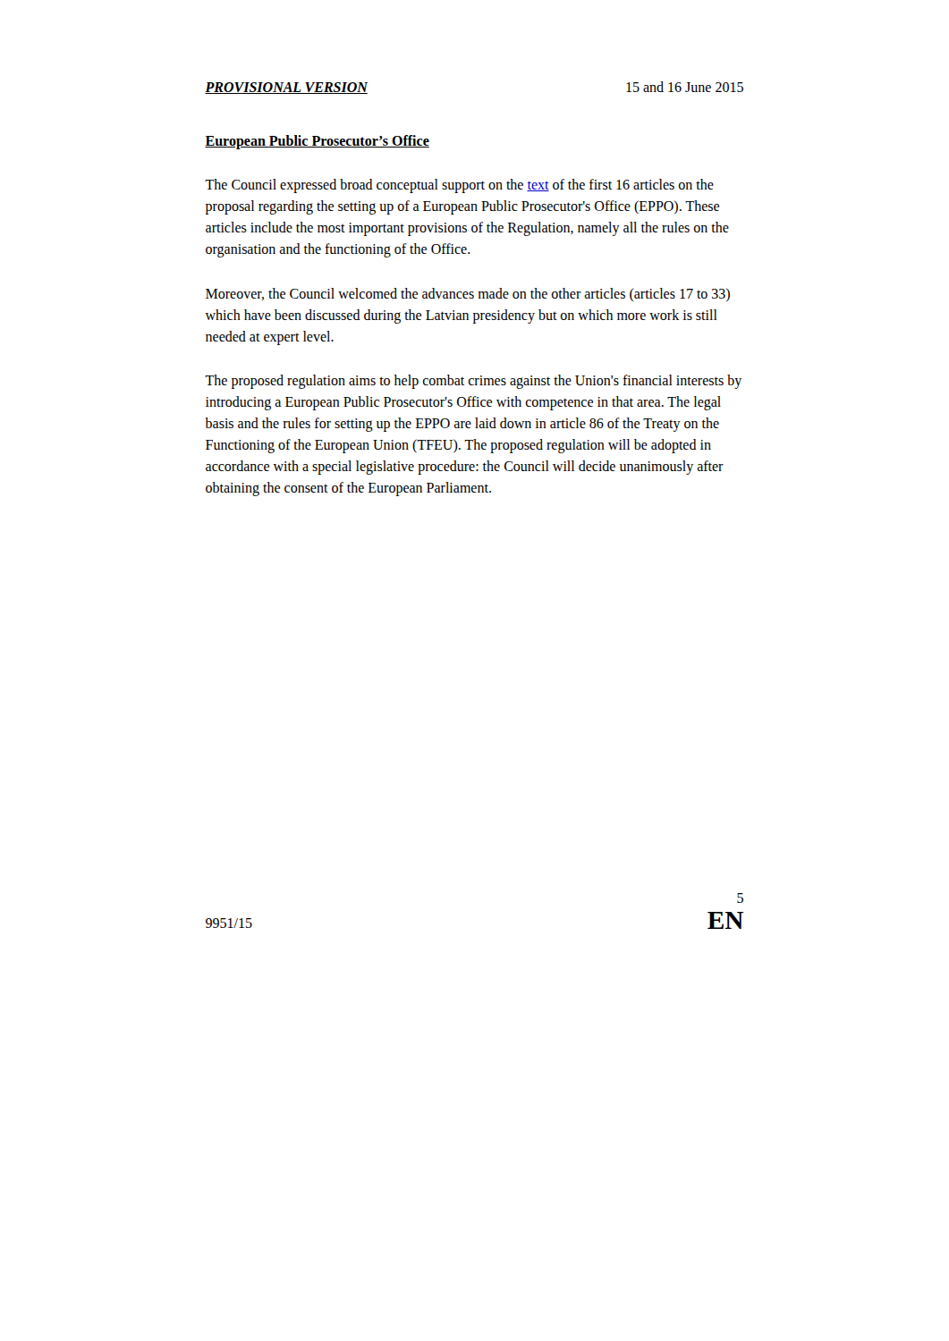PROVISIONAL VERSION
15 and 16 June 2015
European Public Prosecutor’s Office
The Council expressed broad conceptual support on the text of the first 16 articles on the proposal regarding the setting up of a European Public Prosecutor's Office (EPPO). These articles include the most important provisions of the Regulation, namely all the rules on the organisation and the functioning of the Office.
Moreover, the Council welcomed the advances made on the other articles (articles 17 to 33) which have been discussed during the Latvian presidency but on which more work is still needed at expert level.
The proposed regulation aims to help combat crimes against the Union's financial interests by introducing a European Public Prosecutor's Office with competence in that area. The legal basis and the rules for setting up the EPPO are laid down in article 86 of the Treaty on the Functioning of the European Union (TFEU). The proposed regulation will be adopted in accordance with a special legislative procedure: the Council will decide unanimously after obtaining the consent of the European Parliament.
9951/15
5 EN